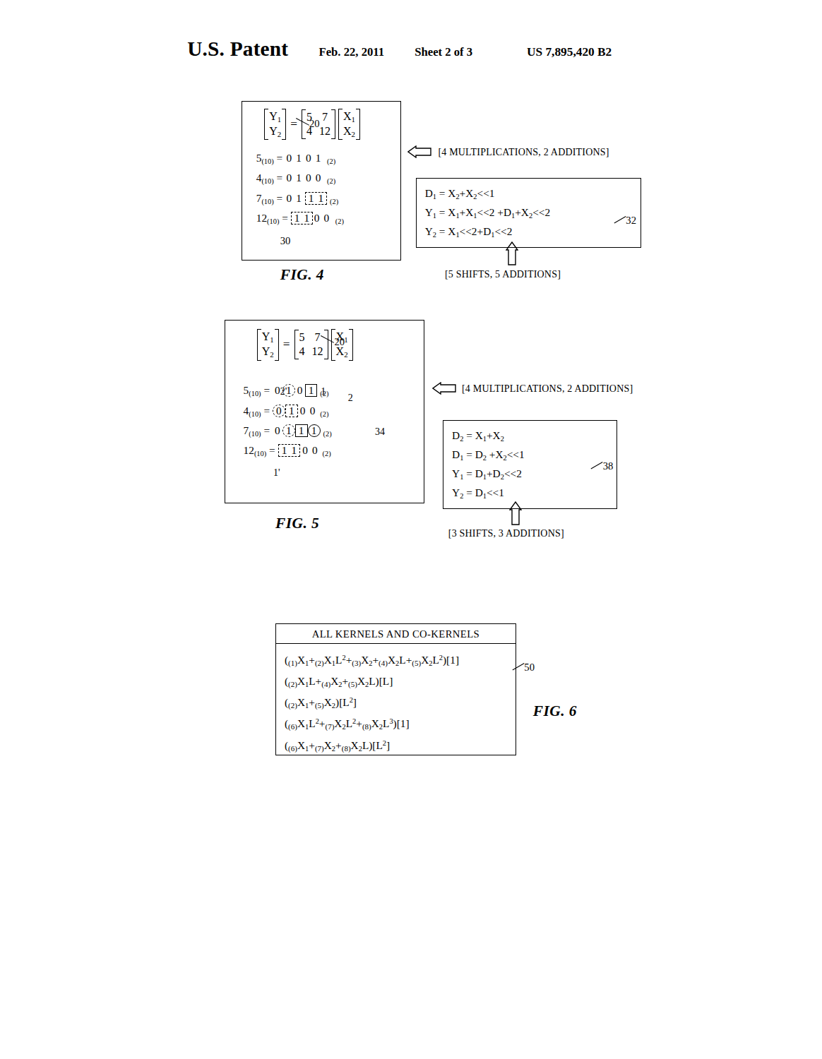U.S. Patent
Feb. 22, 2011
Sheet 2 of 3
US 7,895,420 B2
Y1 Y2 = 57 412 X1 X2
5(10) = 0101 (2)
4(10) = 0100 (2)
7(10) = 0111 (2)
12(10) = 1100 (2)
20
30
[4 MULTIPLICATIONS, 2 ADDITIONS]
D1 = X2+X2<<1
Y1 = X1+X1<<2 +D1+X2<<2
Y2 = X1<<2+D1<<2
32
[5 SHIFTS, 5 ADDITIONS]
FIG. 4
Y1 Y2 = 57 412 X1 X2
5(10) = 0101 (2)
4(10) = 0100 (2)
7(10) = 0111 (2)
12(10) = 1100 (2)
20
2'
1
2
34
1'
[4 MULTIPLICATIONS, 2 ADDITIONS]
D2 = X1+X2
D1 = D2 +X2<<1
Y1 = D1+D2<<2
Y2 = D1<<1
38
[3 SHIFTS, 3 ADDITIONS]
FIG. 5
ALL KERNELS AND CO-KERNELS
((1) X1+(2) X1L2+(3) X2+(4) X2L+(5) X2L2)[1]
((2) X1L+(4) X2+(5) X2L)[L]
((2) X1+(5) X2)[L2]
((6) X1L2+(7) X2L2+(8) X2L3)[1]
((6) X1+(7) X2+(8) X2L)[L2]
50
FIG. 6